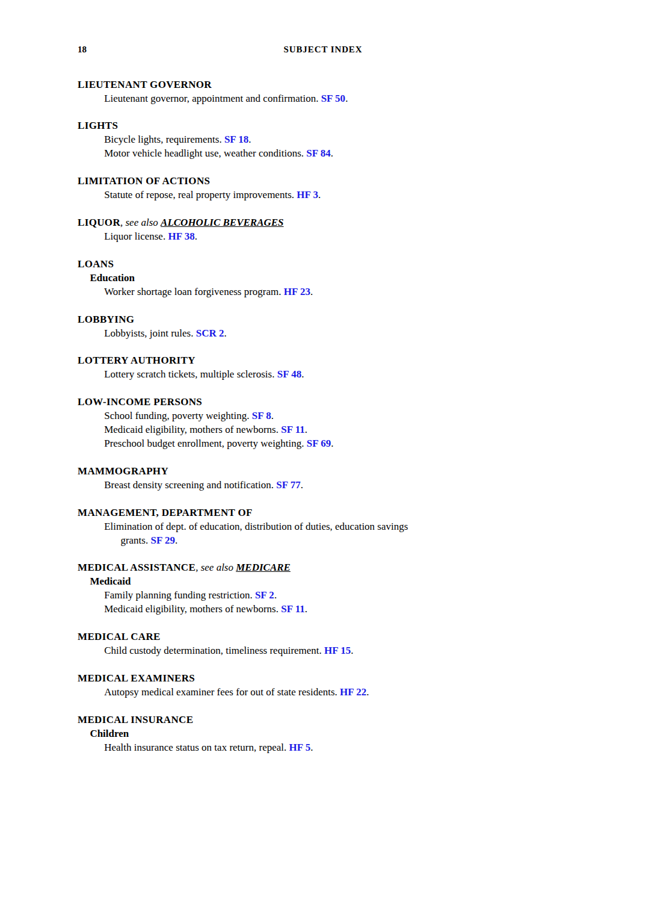18
SUBJECT INDEX
LIEUTENANT GOVERNOR
Lieutenant governor, appointment and confirmation. SF 50.
LIGHTS
Bicycle lights, requirements. SF 18.
Motor vehicle headlight use, weather conditions. SF 84.
LIMITATION OF ACTIONS
Statute of repose, real property improvements. HF 3.
LIQUOR, see also ALCOHOLIC BEVERAGES
Liquor license. HF 38.
LOANS
Education
Worker shortage loan forgiveness program. HF 23.
LOBBYING
Lobbyists, joint rules. SCR 2.
LOTTERY AUTHORITY
Lottery scratch tickets, multiple sclerosis. SF 48.
LOW-INCOME PERSONS
School funding, poverty weighting. SF 8.
Medicaid eligibility, mothers of newborns. SF 11.
Preschool budget enrollment, poverty weighting. SF 69.
MAMMOGRAPHY
Breast density screening and notification. SF 77.
MANAGEMENT, DEPARTMENT OF
Elimination of dept. of education, distribution of duties, education savings grants. SF 29.
MEDICAL ASSISTANCE, see also MEDICARE
Medicaid
Family planning funding restriction. SF 2.
Medicaid eligibility, mothers of newborns. SF 11.
MEDICAL CARE
Child custody determination, timeliness requirement. HF 15.
MEDICAL EXAMINERS
Autopsy medical examiner fees for out of state residents. HF 22.
MEDICAL INSURANCE
Children
Health insurance status on tax return, repeal. HF 5.